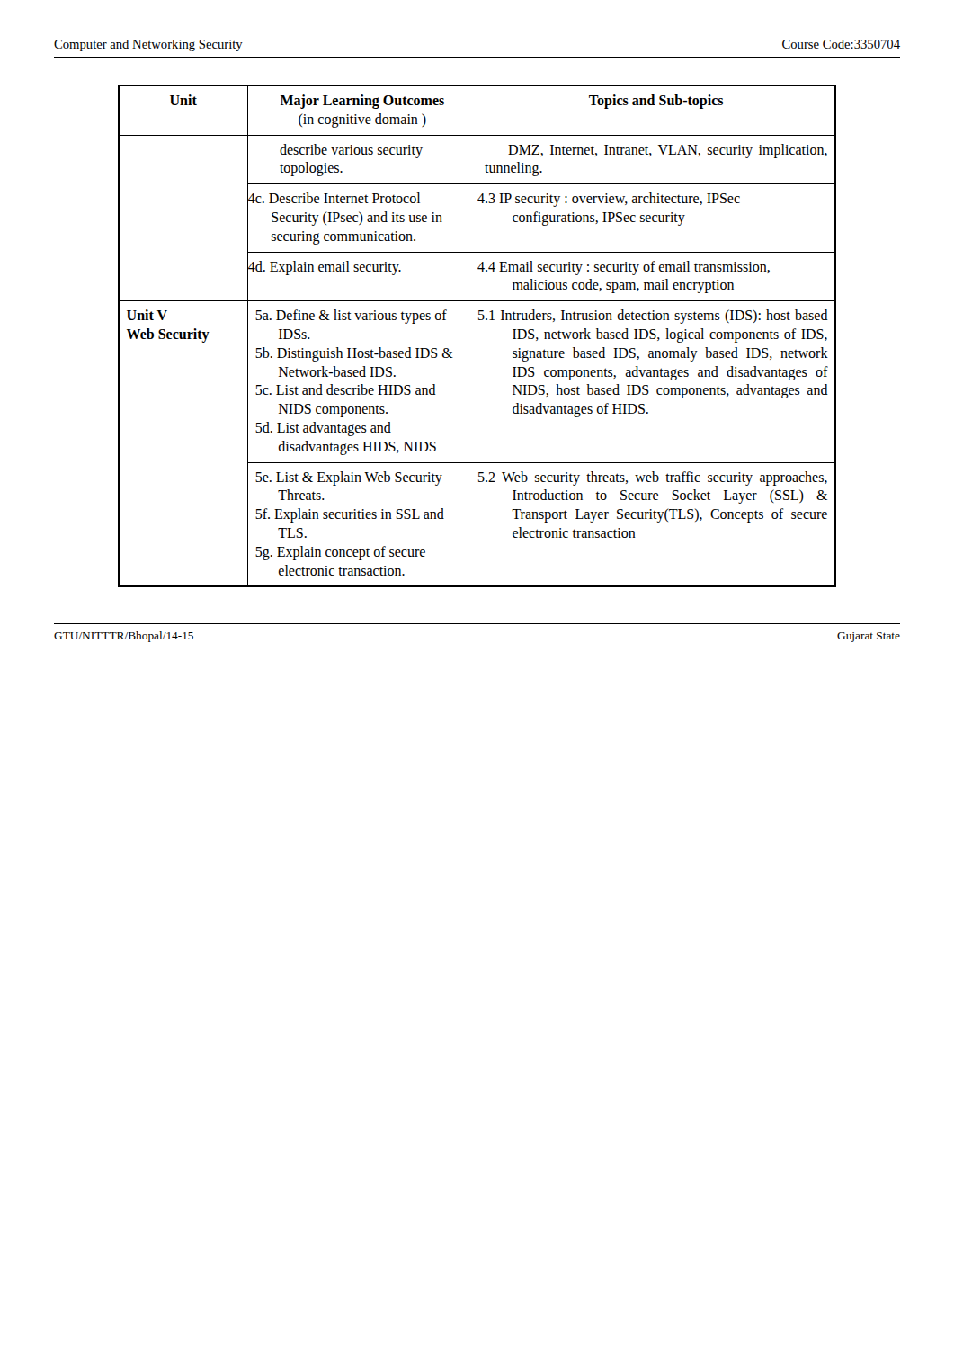Computer and Networking Security Course Code:3350704
| Unit | Major Learning Outcomes (in cognitive domain ) | Topics and Sub-topics |
| --- | --- | --- |
| | describe various security topologies. | DMZ, Internet, Intranet, VLAN, security implication, tunneling. |
| 4c. Describe Internet Protocol Security (IPsec) and its use in securing communication. | 4.3 IP security : overview, architecture, IPSec configurations, IPSec security |
| 4d. Explain email security. | 4.4 Email security : security of email transmission, malicious code, spam, mail encryption |
| Unit V Web Security | 5a. Define & list various types of IDSs. 5b. Distinguish Host-based IDS & Network-based IDS. 5c. List and describe HIDS and NIDS components. 5d. List advantages and disadvantages HIDS, NIDS | 5.1 Intruders, Intrusion detection systems (IDS): host based IDS, network based IDS, logical components of IDS, signature based IDS, anomaly based IDS, network IDS components, advantages and disadvantages of NIDS, host based IDS components, advantages and disadvantages of HIDS. |
| 5e. List & Explain Web Security Threats. 5f. Explain securities in SSL and TLS. 5g. Explain concept of secure electronic transaction. | 5.2 Web security threats, web traffic security approaches, Introduction to Secure Socket Layer (SSL) & Transport Layer Security(TLS), Concepts of secure electronic transaction |
GTU/NITTTR/Bhopal/14-15 Gujarat State